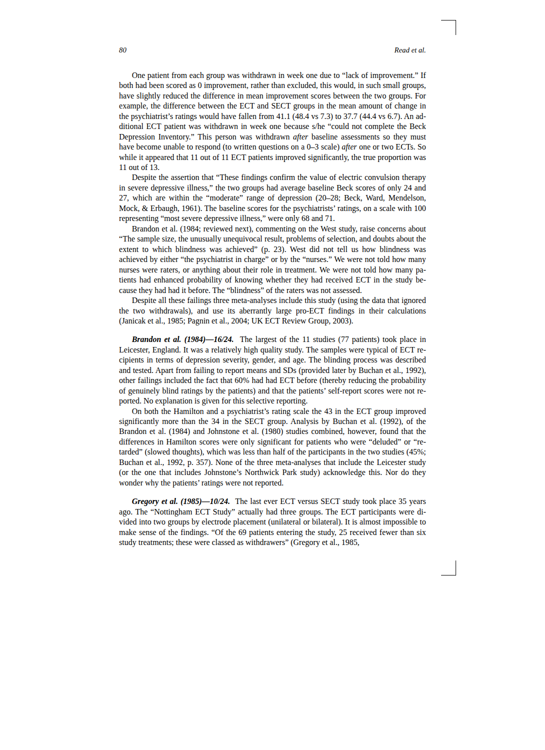80 Read et al.
One patient from each group was withdrawn in week one due to “lack of improvement.” If both had been scored as 0 improvement, rather than excluded, this would, in such small groups, have slightly reduced the difference in mean improvement scores between the two groups. For example, the difference between the ECT and SECT groups in the mean amount of change in the psychiatrist’s ratings would have fallen from 41.1 (48.4 vs 7.3) to 37.7 (44.4 vs 6.7). An additional ECT patient was withdrawn in week one because s/he “could not complete the Beck Depression Inventory.” This person was withdrawn after baseline assessments so they must have become unable to respond (to written questions on a 0–3 scale) after one or two ECTs. So while it appeared that 11 out of 11 ECT patients improved significantly, the true proportion was 11 out of 13.
Despite the assertion that “These findings confirm the value of electric convulsion therapy in severe depressive illness,” the two groups had average baseline Beck scores of only 24 and 27, which are within the “moderate” range of depression (20–28; Beck, Ward, Mendelson, Mock, & Erbaugh, 1961). The baseline scores for the psychiatrists’ ratings, on a scale with 100 representing “most severe depressive illness,” were only 68 and 71.
Brandon et al. (1984; reviewed next), commenting on the West study, raise concerns about “The sample size, the unusually unequivocal result, problems of selection, and doubts about the extent to which blindness was achieved” (p. 23). West did not tell us how blindness was achieved by either “the psychiatrist in charge” or by the “nurses.” We were not told how many nurses were raters, or anything about their role in treatment. We were not told how many patients had enhanced probability of knowing whether they had received ECT in the study because they had had it before. The “blindness” of the raters was not assessed.
Despite all these failings three meta-analyses include this study (using the data that ignored the two withdrawals), and use its aberrantly large pro-ECT findings in their calculations (Janicak et al., 1985; Pagnin et al., 2004; UK ECT Review Group, 2003).
Brandon et al. (1984)—16/24. The largest of the 11 studies (77 patients) took place in Leicester, England. It was a relatively high quality study. The samples were typical of ECT recipients in terms of depression severity, gender, and age. The blinding process was described and tested. Apart from failing to report means and SDs (provided later by Buchan et al., 1992), other failings included the fact that 60% had had ECT before (thereby reducing the probability of genuinely blind ratings by the patients) and that the patients’ self-report scores were not reported. No explanation is given for this selective reporting.
On both the Hamilton and a psychiatrist’s rating scale the 43 in the ECT group improved significantly more than the 34 in the SECT group. Analysis by Buchan et al. (1992), of the Brandon et al. (1984) and Johnstone et al. (1980) studies combined, however, found that the differences in Hamilton scores were only significant for patients who were “deluded” or “retarded” (slowed thoughts), which was less than half of the participants in the two studies (45%; Buchan et al., 1992, p. 357). None of the three meta-analyses that include the Leicester study (or the one that includes Johnstone’s Northwick Park study) acknowledge this. Nor do they wonder why the patients’ ratings were not reported.
Gregory et al. (1985)—10/24. The last ever ECT versus SECT study took place 35 years ago. The “Nottingham ECT Study” actually had three groups. The ECT participants were divided into two groups by electrode placement (unilateral or bilateral). It is almost impossible to make sense of the findings. “Of the 69 patients entering the study, 25 received fewer than six study treatments; these were classed as withdrawers” (Gregory et al., 1985,